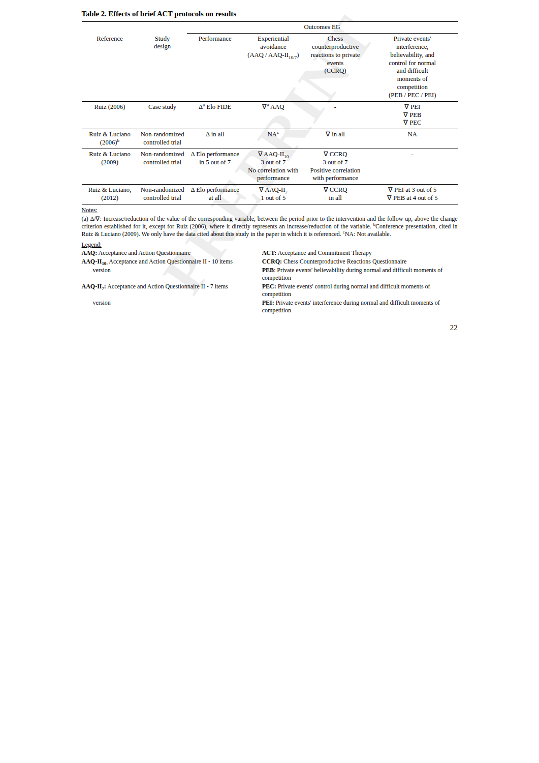PREPRINT
Table 2. Effects of brief ACT protocols on results
| | Outcomes EG |
| --- | --- |
| Reference | Study design | Performance | Experiential avoidance (AAQ / AAQ-II 10/7 ) | Chess counterproductive reactions to private events (CCRQ) | Private events' interference, believability, and control for normal and difficult moments of competition (PEB / PEC / PEI) |
| Ruiz (2006) | Case study | Δ a Elo FIDE | ∇ a AAQ | - | ∇ PEI ∇ PEB ∇ PEC |
| Ruiz & Luciano (2006) b | Non-randomized controlled trial | Δ in all | NA c | ∇ in all | NA |
| Ruiz & Luciano (2009) | Non-randomized controlled trial | Δ Elo performance in 5 out of 7 | ∇ AAQ-II 10 3 out of 7 No correlation with performance | ∇ CCRQ 3 out of 7 Positive correlation with performance | - |
| Ruiz & Luciano, (2012) | Non-randomized controlled trial | Δ Elo performance at all | ∇ AAQ-II 7 1 out of 5 | ∇ CCRQ in all | ∇ PEI at 3 out of 5 ∇ PEB at 4 out of 5 |
Notes:
(a) Δ/∇: Increase/reduction of the value of the corresponding variable, between the period prior to the intervention and the follow-up, above the change criterion established for it, except for Ruiz (2006), where it directly represents an increase/reduction of the variable. bConference presentation, cited in Ruiz & Luciano (2009). We only have the data cited about this study in the paper in which it is referenced. cNA: Not available.
Legend:
| AAQ: Acceptance and Action Questionnaire | ACT: Acceptance and Commitment Therapy |
| AAQ-II 10: Acceptance and Action Questionnaire II - 10 items | CCRQ: Chess Counterproductive Reactions Questionnaire |
| version | PEB : Private events' believability during normal and difficult moments of competition |
| AAQ-II 7 : Acceptance and Action Questionnaire II - 7 items | PEC: Private events' control during normal and difficult moments of competition |
| version | PEI: Private events' interference during normal and difficult moments of competition |
22